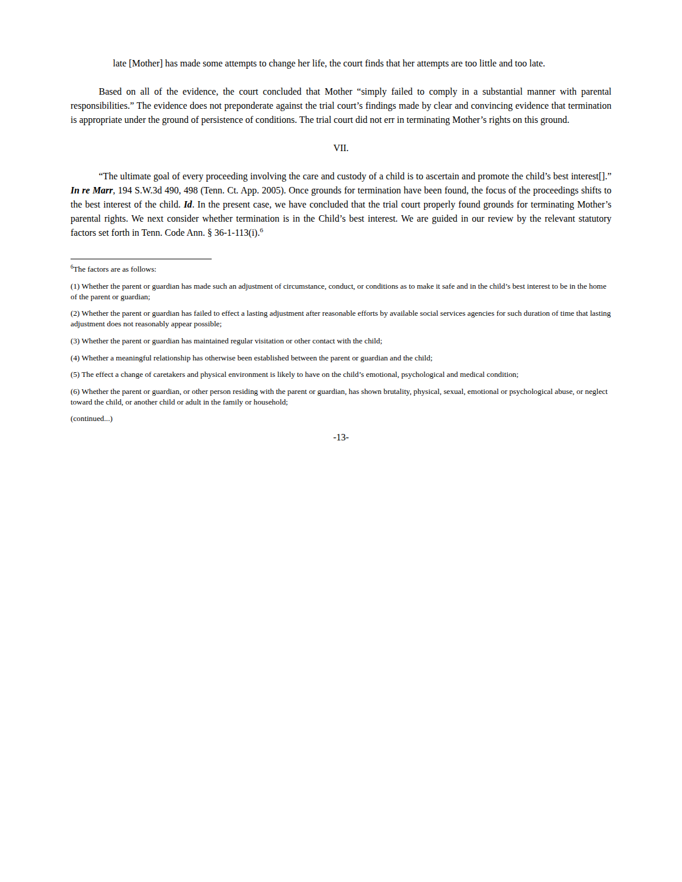late [Mother] has made some attempts to change her life, the court finds that her attempts are too little and too late.
Based on all of the evidence, the court concluded that Mother “simply failed to comply in a substantial manner with parental responsibilities.” The evidence does not preponderate against the trial court’s findings made by clear and convincing evidence that termination is appropriate under the ground of persistence of conditions. The trial court did not err in terminating Mother’s rights on this ground.
VII.
“The ultimate goal of every proceeding involving the care and custody of a child is to ascertain and promote the child’s best interest[].” In re Marr, 194 S.W.3d 490, 498 (Tenn. Ct. App. 2005). Once grounds for termination have been found, the focus of the proceedings shifts to the best interest of the child. Id. In the present case, we have concluded that the trial court properly found grounds for terminating Mother’s parental rights. We next consider whether termination is in the Child’s best interest. We are guided in our review by the relevant statutory factors set forth in Tenn. Code Ann. § 36-1-113(i).6
6The factors are as follows:
(1) Whether the parent or guardian has made such an adjustment of circumstance, conduct, or conditions as to make it safe and in the child’s best interest to be in the home of the parent or guardian;
(2) Whether the parent or guardian has failed to effect a lasting adjustment after reasonable efforts by available social services agencies for such duration of time that lasting adjustment does not reasonably appear possible;
(3) Whether the parent or guardian has maintained regular visitation or other contact with the child;
(4) Whether a meaningful relationship has otherwise been established between the parent or guardian and the child;
(5) The effect a change of caretakers and physical environment is likely to have on the child’s emotional, psychological and medical condition;
(6) Whether the parent or guardian, or other person residing with the parent or guardian, has shown brutality, physical, sexual, emotional or psychological abuse, or neglect toward the child, or another child or adult in the family or household;
(continued...)
-13-